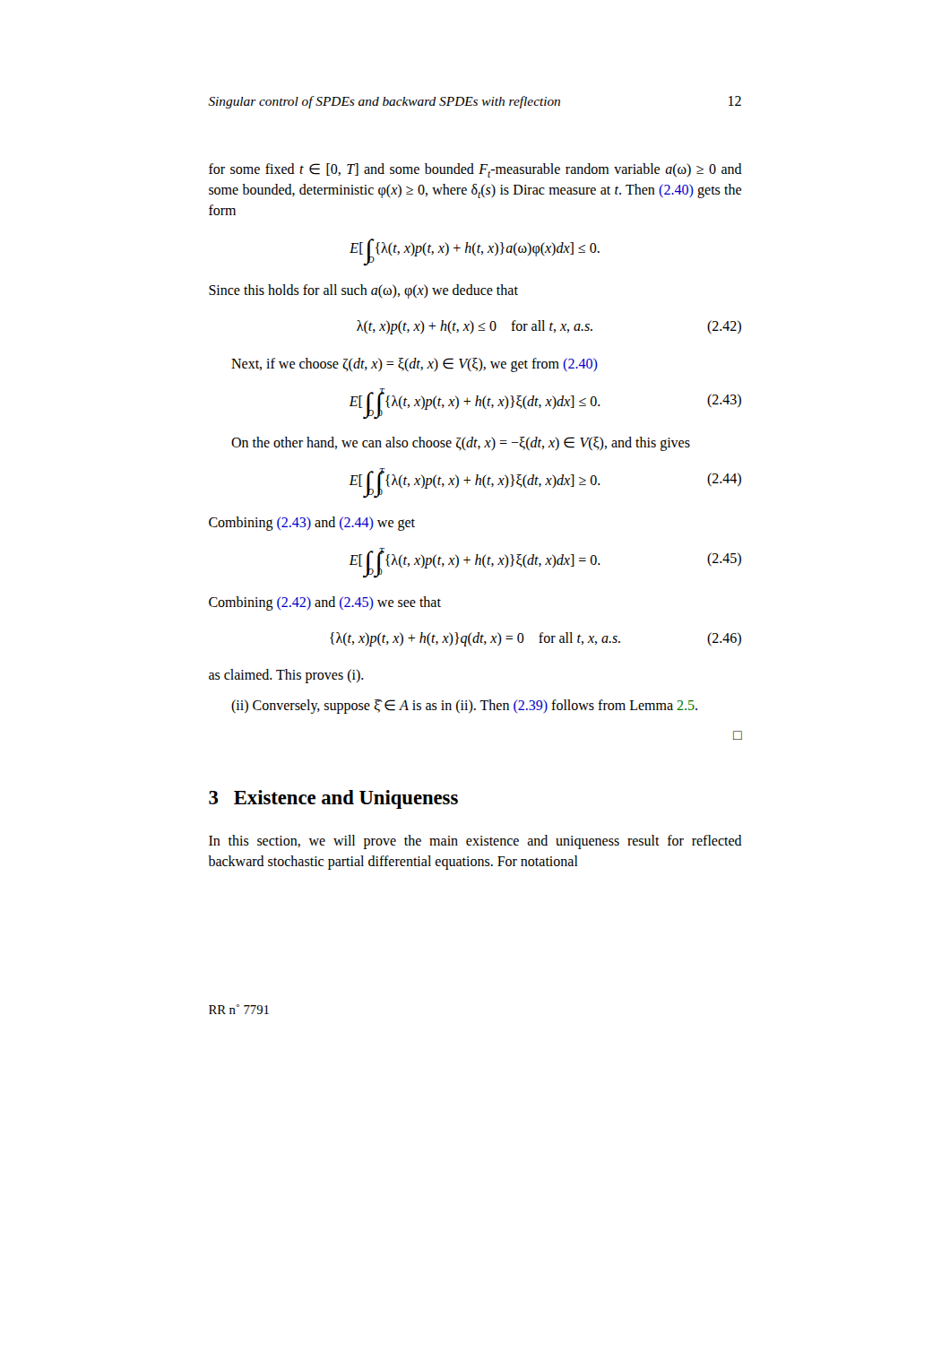Singular control of SPDEs and backward SPDEs with reflection 12
for some fixed t ∈ [0, T] and some bounded Ft-measurable random variable a(ω) ≥ 0 and some bounded, deterministic φ(x) ≥ 0, where δt(s) is Dirac measure at t. Then (2.40) gets the form
E[∫D{λ(t, x)p(t, x) + h(t, x)}a(ω)φ(x)dx] ≤ 0.
Since this holds for all such a(ω), φ(x) we deduce that
λ(t, x)p(t, x) + h(t, x) ≤ 0 for all t, x, a.s. (2.42)
Next, if we choose ζ(dt, x) = ξ(dt, x) ∈ V(ξ), we get from (2.40)
E[∫D∫0 T{λ(t, x)p(t, x) + h(t, x)}ξ(dt, x)dx] ≤ 0. (2.43)
On the other hand, we can also choose ζ(dt, x) = −ξ(dt, x) ∈ V(ξ), and this gives
E[∫D∫0 T{λ(t, x)p(t, x) + h(t, x)}ξ(dt, x)dx] ≥ 0. (2.44)
Combining (2.43) and (2.44) we get
E[∫D∫0 T{λ(t, x)p(t, x) + h(t, x)}ξ(dt, x)dx] = 0. (2.45)
Combining (2.42) and (2.45) we see that
{λ(t, x)p(t, x) + h(t, x)}q(dt, x) = 0 for all t, x, a.s. (2.46)
as claimed. This proves (i).
(ii) Conversely, suppose ξ̂ ∈ A is as in (ii). Then (2.39) follows from Lemma 2.5.
□
3 Existence and Uniqueness
In this section, we will prove the main existence and uniqueness result for reflected backward stochastic partial differential equations. For notational
RR n˚ 7791